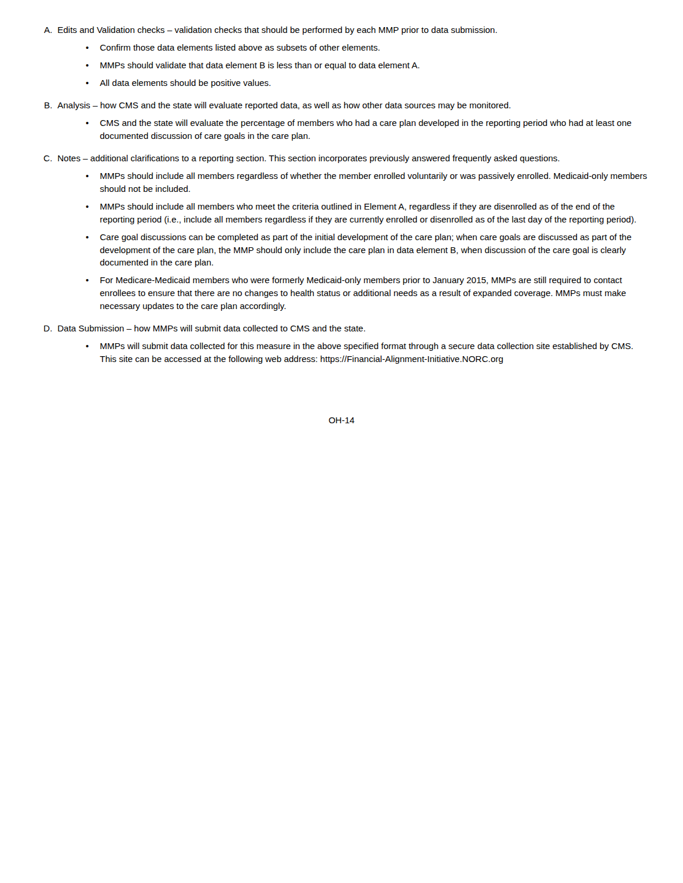Edits and Validation checks – validation checks that should be performed by each MMP prior to data submission.
Confirm those data elements listed above as subsets of other elements.
MMPs should validate that data element B is less than or equal to data element A.
All data elements should be positive values.
Analysis – how CMS and the state will evaluate reported data, as well as how other data sources may be monitored.
CMS and the state will evaluate the percentage of members who had a care plan developed in the reporting period who had at least one documented discussion of care goals in the care plan.
Notes – additional clarifications to a reporting section. This section incorporates previously answered frequently asked questions.
MMPs should include all members regardless of whether the member enrolled voluntarily or was passively enrolled. Medicaid-only members should not be included.
MMPs should include all members who meet the criteria outlined in Element A, regardless if they are disenrolled as of the end of the reporting period (i.e., include all members regardless if they are currently enrolled or disenrolled as of the last day of the reporting period).
Care goal discussions can be completed as part of the initial development of the care plan; when care goals are discussed as part of the development of the care plan, the MMP should only include the care plan in data element B, when discussion of the care goal is clearly documented in the care plan.
For Medicare-Medicaid members who were formerly Medicaid-only members prior to January 2015, MMPs are still required to contact enrollees to ensure that there are no changes to health status or additional needs as a result of expanded coverage. MMPs must make necessary updates to the care plan accordingly.
Data Submission – how MMPs will submit data collected to CMS and the state.
MMPs will submit data collected for this measure in the above specified format through a secure data collection site established by CMS. This site can be accessed at the following web address: https://Financial-Alignment-Initiative.NORC.org
OH-14